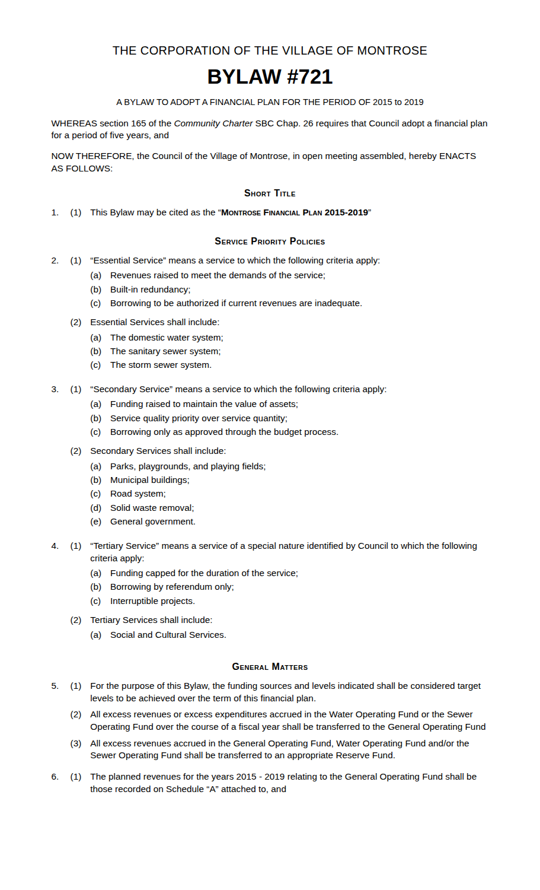THE CORPORATION OF THE VILLAGE OF MONTROSE
BYLAW #721
A BYLAW TO ADOPT A FINANCIAL PLAN FOR THE PERIOD OF 2015 to 2019
WHEREAS section 165 of the Community Charter SBC Chap. 26 requires that Council adopt a financial plan for a period of five years, and
NOW THEREFORE, the Council of the Village of Montrose, in open meeting assembled, hereby ENACTS AS FOLLOWS:
Short Title
1.
(1)
This Bylaw may be cited as the “Montrose Financial Plan 2015-2019”
Service Priority Policies
2.
(1)
“Essential Service” means a service to which the following criteria apply:
(a)
Revenues raised to meet the demands of the service;
(b)
Built-in redundancy;
(c)
Borrowing to be authorized if current revenues are inadequate.
(2)
Essential Services shall include:
(a)
The domestic water system;
(b)
The sanitary sewer system;
(c)
The storm sewer system.
3.
(1)
“Secondary Service” means a service to which the following criteria apply:
(a)
Funding raised to maintain the value of assets;
(b)
Service quality priority over service quantity;
(c)
Borrowing only as approved through the budget process.
(2)
Secondary Services shall include:
(a)
Parks, playgrounds, and playing fields;
(b)
Municipal buildings;
(c)
Road system;
(d)
Solid waste removal;
(e)
General government.
4.
(1)
“Tertiary Service” means a service of a special nature identified by Council to which the following criteria apply:
(a)
Funding capped for the duration of the service;
(b)
Borrowing by referendum only;
(c)
Interruptible projects.
(2)
Tertiary Services shall include:
(a)
Social and Cultural Services.
General Matters
5.
(1)
For the purpose of this Bylaw, the funding sources and levels indicated shall be considered target levels to be achieved over the term of this financial plan.
(2)
All excess revenues or excess expenditures accrued in the Water Operating Fund or the Sewer Operating Fund over the course of a fiscal year shall be transferred to the General Operating Fund
(3)
All excess revenues accrued in the General Operating Fund, Water Operating Fund and/or the Sewer Operating Fund shall be transferred to an appropriate Reserve Fund.
6.
(1)
The planned revenues for the years 2015 - 2019 relating to the General Operating Fund shall be those recorded on Schedule “A” attached to, and